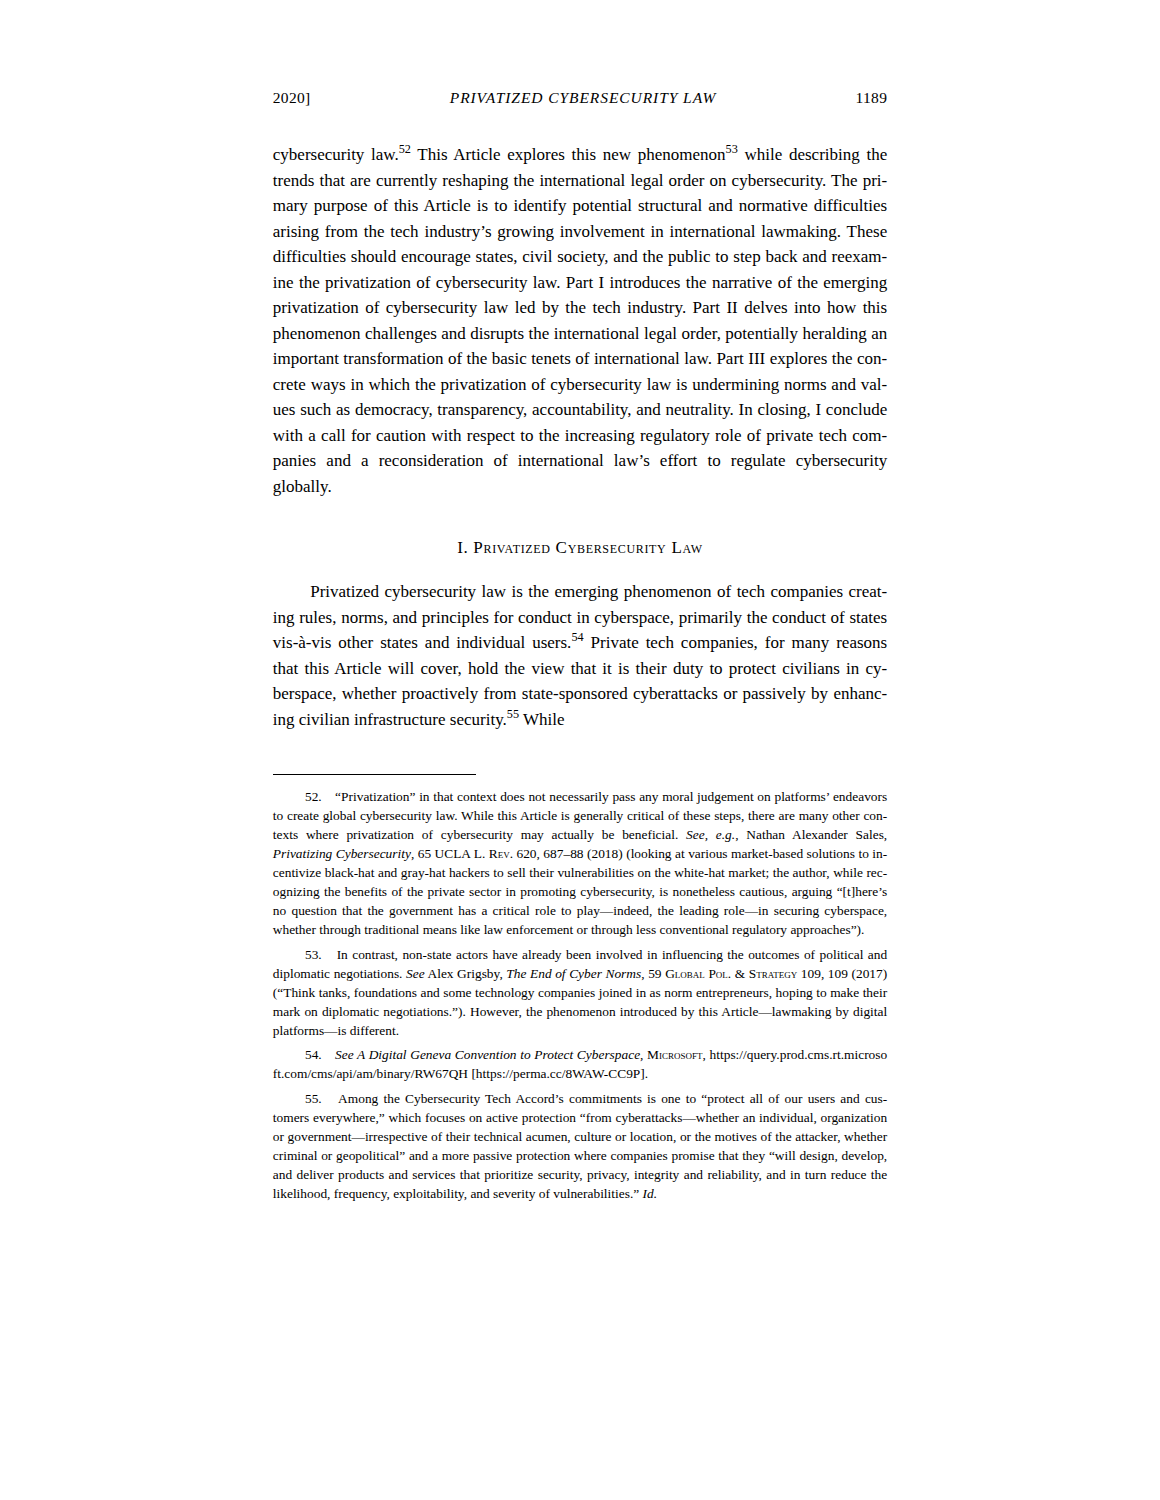2020] PRIVATIZED CYBERSECURITY LAW 1189
cybersecurity law.52 This Article explores this new phenomenon53 while describing the trends that are currently reshaping the international legal order on cybersecurity. The primary purpose of this Article is to identify potential structural and normative difficulties arising from the tech industry’s growing involvement in international lawmaking. These difficulties should encourage states, civil society, and the public to step back and reexamine the privatization of cybersecurity law. Part I introduces the narrative of the emerging privatization of cybersecurity law led by the tech industry. Part II delves into how this phenomenon challenges and disrupts the international legal order, potentially heralding an important transformation of the basic tenets of international law. Part III explores the concrete ways in which the privatization of cybersecurity law is undermining norms and values such as democracy, transparency, accountability, and neutrality. In closing, I conclude with a call for caution with respect to the increasing regulatory role of private tech companies and a reconsideration of international law’s effort to regulate cybersecurity globally.
I. Privatized Cybersecurity Law
Privatized cybersecurity law is the emerging phenomenon of tech companies creating rules, norms, and principles for conduct in cyberspace, primarily the conduct of states vis-à-vis other states and individual users.54 Private tech companies, for many reasons that this Article will cover, hold the view that it is their duty to protect civilians in cyberspace, whether proactively from state-sponsored cyberattacks or passively by enhancing civilian infrastructure security.55 While
52. “Privatization” in that context does not necessarily pass any moral judgement on platforms’ endeavors to create global cybersecurity law. While this Article is generally critical of these steps, there are many other contexts where privatization of cybersecurity may actually be beneficial. See, e.g., Nathan Alexander Sales, Privatizing Cybersecurity, 65 UCLA L. Rev. 620, 687–88 (2018) (looking at various market-based solutions to incentivize black-hat and gray-hat hackers to sell their vulnerabilities on the white-hat market; the author, while recognizing the benefits of the private sector in promoting cybersecurity, is nonetheless cautious, arguing “[t]here’s no question that the government has a critical role to play—indeed, the leading role—in securing cyberspace, whether through traditional means like law enforcement or through less conventional regulatory approaches”).
53. In contrast, non-state actors have already been involved in influencing the outcomes of political and diplomatic negotiations. See Alex Grigsby, The End of Cyber Norms, 59 Global Pol. & Strategy 109, 109 (2017) (“Think tanks, foundations and some technology companies joined in as norm entrepreneurs, hoping to make their mark on diplomatic negotiations.”). However, the phenomenon introduced by this Article—lawmaking by digital platforms—is different.
54. See A Digital Geneva Convention to Protect Cyberspace, Microsoft, https://query.prod.cms.rt.microsoft.com/cms/api/am/binary/RW67QH [https://perma.cc/8WAW-CC9P].
55. Among the Cybersecurity Tech Accord’s commitments is one to “protect all of our users and customers everywhere,” which focuses on active protection “from cyberattacks—whether an individual, organization or government—irrespective of their technical acumen, culture or location, or the motives of the attacker, whether criminal or geopolitical” and a more passive protection where companies promise that they “will design, develop, and deliver products and services that prioritize security, privacy, integrity and reliability, and in turn reduce the likelihood, frequency, exploitability, and severity of vulnerabilities.” Id.